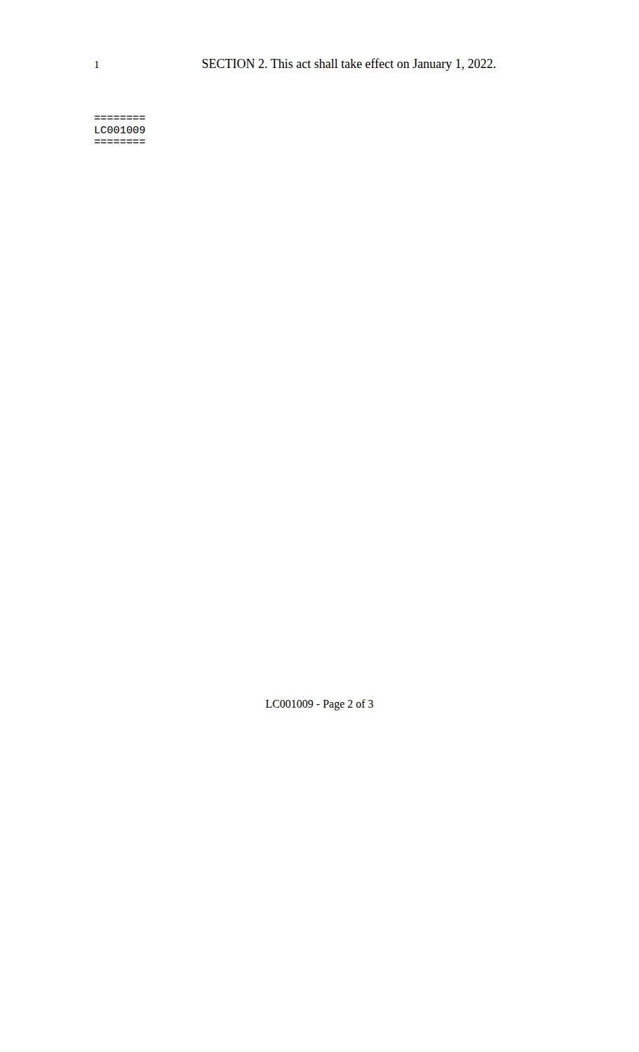1
SECTION 2. This act shall take effect on January 1, 2022.
========
LC001009
========
LC001009 - Page 2 of 3